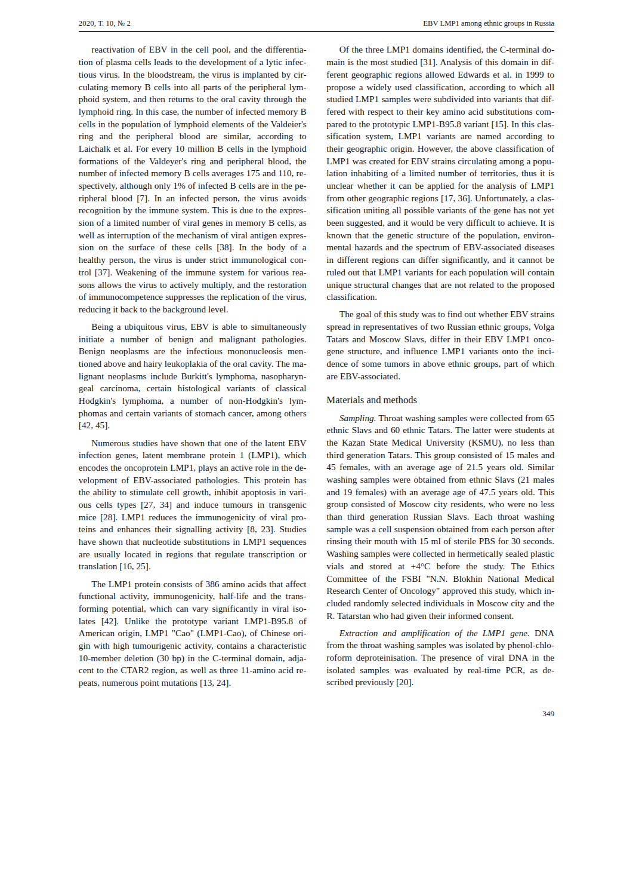2020, Т. 10, № 2 EBV LMP1 among ethnic groups in Russia
reactivation of EBV in the cell pool, and the differentiation of plasma cells leads to the development of a lytic infectious virus. In the bloodstream, the virus is implanted by circulating memory B cells into all parts of the peripheral lymphoid system, and then returns to the oral cavity through the lymphoid ring. In this case, the number of infected memory B cells in the population of lymphoid elements of the Valdeier's ring and the peripheral blood are similar, according to Laichalk et al. For every 10 million B cells in the lymphoid formations of the Valdeyer's ring and peripheral blood, the number of infected memory B cells averages 175 and 110, respectively, although only 1% of infected B cells are in the peripheral blood [7]. In an infected person, the virus avoids recognition by the immune system. This is due to the expression of a limited number of viral genes in memory B cells, as well as interruption of the mechanism of viral antigen expression on the surface of these cells [38]. In the body of a healthy person, the virus is under strict immunological control [37]. Weakening of the immune system for various reasons allows the virus to actively multiply, and the restoration of immunocompetence suppresses the replication of the virus, reducing it back to the background level.
Being a ubiquitous virus, EBV is able to simultaneously initiate a number of benign and malignant pathologies. Benign neoplasms are the infectious mononucleosis mentioned above and hairy leukoplakia of the oral cavity. The malignant neoplasms include Burkitt's lymphoma, nasopharyngeal carcinoma, certain histological variants of classical Hodgkin's lymphoma, a number of non-Hodgkin's lymphomas and certain variants of stomach cancer, among others [42, 45].
Numerous studies have shown that one of the latent EBV infection genes, latent membrane protein 1 (LMP1), which encodes the oncoprotein LMP1, plays an active role in the development of EBV-associated pathologies. This protein has the ability to stimulate cell growth, inhibit apoptosis in various cells types [27, 34] and induce tumours in transgenic mice [28]. LMP1 reduces the immunogenicity of viral proteins and enhances their signalling activity [8, 23]. Studies have shown that nucleotide substitutions in LMP1 sequences are usually located in regions that regulate transcription or translation [16, 25].
The LMP1 protein consists of 386 amino acids that affect functional activity, immunogenicity, half-life and the transforming potential, which can vary significantly in viral isolates [42]. Unlike the prototype variant LMP1-B95.8 of American origin, LMP1 "Cao" (LMP1-Cao), of Chinese origin with high tumourigenic activity, contains a characteristic 10-member deletion (30 bp) in the C-terminal domain, adjacent to the CTAR2 region, as well as three 11-amino acid repeats, numerous point mutations [13, 24].
Of the three LMP1 domains identified, the C-terminal domain is the most studied [31]. Analysis of this domain in different geographic regions allowed Edwards et al. in 1999 to propose a widely used classification, according to which all studied LMP1 samples were subdivided into variants that differed with respect to their key amino acid substitutions compared to the prototypic LMP1-B95.8 variant [15]. In this classification system, LMP1 variants are named according to their geographic origin. However, the above classification of LMP1 was created for EBV strains circulating among a population inhabiting of a limited number of territories, thus it is unclear whether it can be applied for the analysis of LMP1 from other geographic regions [17, 36]. Unfortunately, a classification uniting all possible variants of the gene has not yet been suggested, and it would be very difficult to achieve. It is known that the genetic structure of the population, environmental hazards and the spectrum of EBV-associated diseases in different regions can differ significantly, and it cannot be ruled out that LMP1 variants for each population will contain unique structural changes that are not related to the proposed classification.
The goal of this study was to find out whether EBV strains spread in representatives of two Russian ethnic groups, Volga Tatars and Moscow Slavs, differ in their EBV LMP1 oncogene structure, and influence LMP1 variants onto the incidence of some tumors in above ethnic groups, part of which are EBV-associated.
Materials and methods
Sampling. Throat washing samples were collected from 65 ethnic Slavs and 60 ethnic Tatars. The latter were students at the Kazan State Medical University (KSMU), no less than third generation Tatars. This group consisted of 15 males and 45 females, with an average age of 21.5 years old. Similar washing samples were obtained from ethnic Slavs (21 males and 19 females) with an average age of 47.5 years old. This group consisted of Moscow city residents, who were no less than third generation Russian Slavs. Each throat washing sample was a cell suspension obtained from each person after rinsing their mouth with 15 ml of sterile PBS for 30 seconds. Washing samples were collected in hermetically sealed plastic vials and stored at +4°C before the study. The Ethics Committee of the FSBI "N.N. Blokhin National Medical Research Center of Oncology" approved this study, which included randomly selected individuals in Moscow city and the R. Tatarstan who had given their informed consent.
Extraction and amplification of the LMP1 gene. DNA from the throat washing samples was isolated by phenol-chloroform deproteinisation. The presence of viral DNA in the isolated samples was evaluated by real-time PCR, as described previously [20].
349